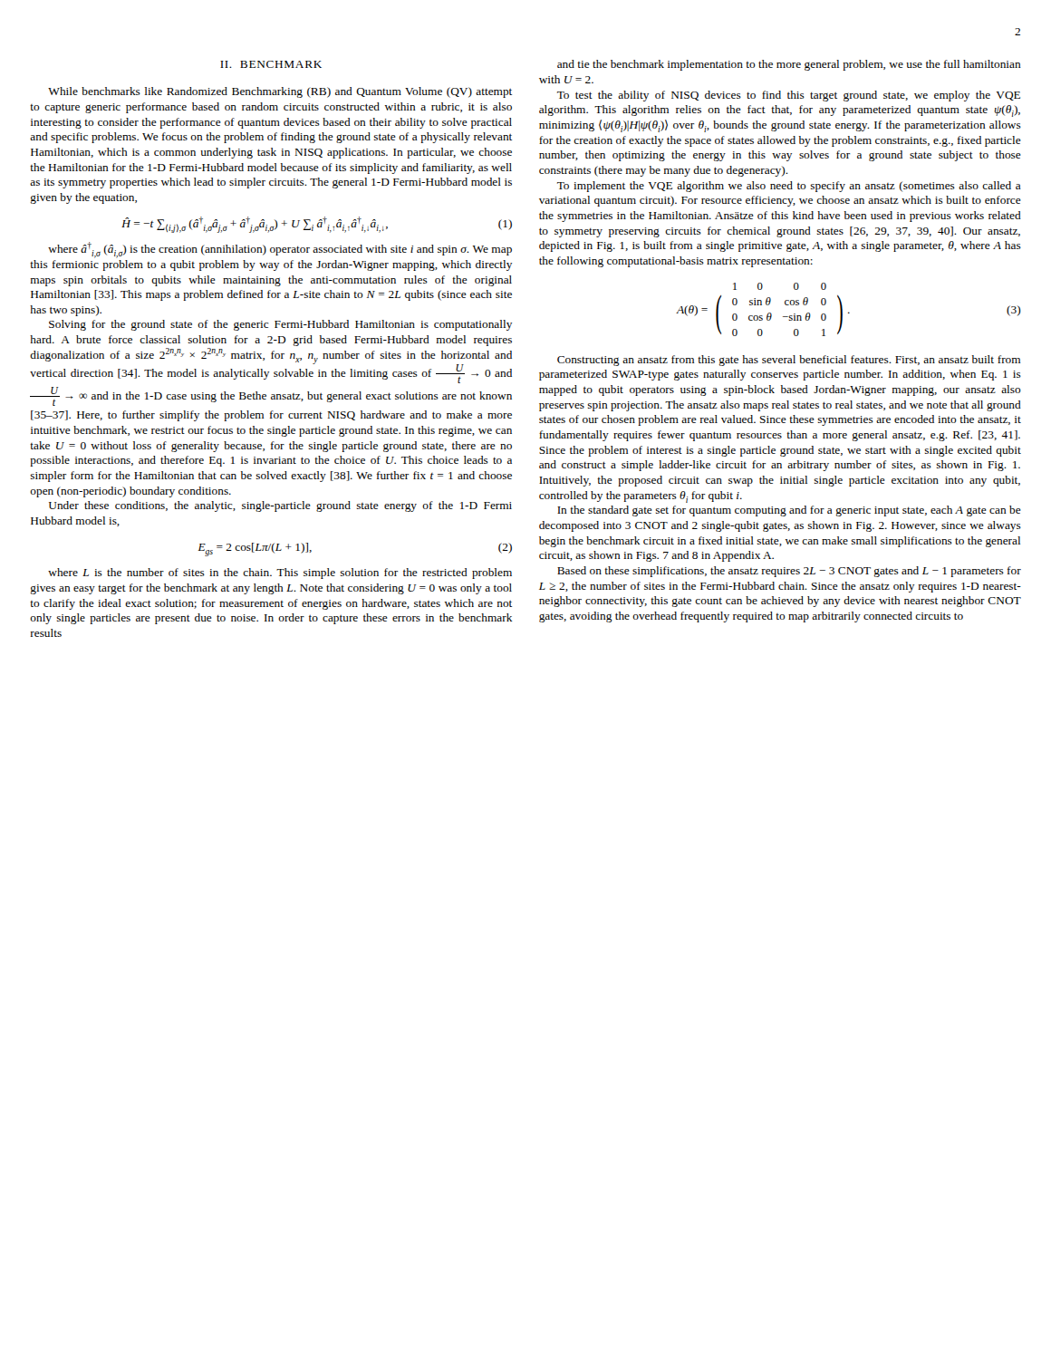2
II. BENCHMARK
While benchmarks like Randomized Benchmarking (RB) and Quantum Volume (QV) attempt to capture generic performance based on random circuits constructed within a rubric, it is also interesting to consider the performance of quantum devices based on their ability to solve practical and specific problems. We focus on the problem of finding the ground state of a physically relevant Hamiltonian, which is a common underlying task in NISQ applications. In particular, we choose the Hamiltonian for the 1-D Fermi-Hubbard model because of its simplicity and familiarity, as well as its symmetry properties which lead to simpler circuits. The general 1-D Fermi-Hubbard model is given by the equation,
Ĥ = −t ∑⟨i,j⟩,σ (â†i,σâj,σ + â†j,σâi,σ) + U ∑i â†i,↑âi,↑â†i,↓âi,↓,
(1)
where â†i,σ (âi,σ) is the creation (annihilation) operator associated with site i and spin σ. We map this fermionic problem to a qubit problem by way of the Jordan-Wigner mapping, which directly maps spin orbitals to qubits while maintaining the anti-commutation rules of the original Hamiltonian [33]. This maps a problem defined for a L-site chain to N = 2L qubits (since each site has two spins).
Solving for the ground state of the generic Fermi-Hubbard Hamiltonian is computationally hard. A brute force classical solution for a 2-D grid based Fermi-Hubbard model requires diagonalization of a size 22nxny × 22nxny matrix, for nx, ny number of sites in the horizontal and vertical direction [34]. The model is analytically solvable in the limiting cases of Ut → 0 and Ut → ∞ and in the 1-D case using the Bethe ansatz, but general exact solutions are not known [35–37]. Here, to further simplify the problem for current NISQ hardware and to make a more intuitive benchmark, we restrict our focus to the single particle ground state. In this regime, we can take U = 0 without loss of generality because, for the single particle ground state, there are no possible interactions, and therefore Eq. 1 is invariant to the choice of U. This choice leads to a simpler form for the Hamiltonian that can be solved exactly [38]. We further fix t = 1 and choose open (non-periodic) boundary conditions.
Under these conditions, the analytic, single-particle ground state energy of the 1-D Fermi Hubbard model is,
Egs = 2 cos[Lπ/(L + 1)],
(2)
where L is the number of sites in the chain. This simple solution for the restricted problem gives an easy target for the benchmark at any length L. Note that considering U = 0 was only a tool to clarify the ideal exact solution; for measurement of energies on hardware, states which are not only single particles are present due to noise. In order to capture these errors in the benchmark results
and tie the benchmark implementation to the more general problem, we use the full hamiltonian with U = 2.
To test the ability of NISQ devices to find this target ground state, we employ the VQE algorithm. This algorithm relies on the fact that, for any parameterized quantum state ψ(θi), minimizing ⟨ψ(θi)|H|ψ(θi)⟩ over θi, bounds the ground state energy. If the parameterization allows for the creation of exactly the space of states allowed by the problem constraints, e.g., fixed particle number, then optimizing the energy in this way solves for a ground state subject to those constraints (there may be many due to degeneracy).
To implement the VQE algorithm we also need to specify an ansatz (sometimes also called a variational quantum circuit). For resource efficiency, we choose an ansatz which is built to enforce the symmetries in the Hamiltonian. Ansätze of this kind have been used in previous works related to symmetry preserving circuits for chemical ground states [26, 29, 37, 39, 40]. Our ansatz, depicted in Fig. 1, is built from a single primitive gate, A, with a single parameter, θ, where A has the following computational-basis matrix representation:
A(θ) = (
| 1 | 0 | 0 | 0 |
| 0 | sin θ | cos θ | 0 |
| 0 | cos θ | −sin θ | 0 |
| 0 | 0 | 0 | 1 |
) .
(3)
Constructing an ansatz from this gate has several beneficial features. First, an ansatz built from parameterized SWAP-type gates naturally conserves particle number. In addition, when Eq. 1 is mapped to qubit operators using a spin-block based Jordan-Wigner mapping, our ansatz also preserves spin projection. The ansatz also maps real states to real states, and we note that all ground states of our chosen problem are real valued. Since these symmetries are encoded into the ansatz, it fundamentally requires fewer quantum resources than a more general ansatz, e.g. Ref. [23, 41]. Since the problem of interest is a single particle ground state, we start with a single excited qubit and construct a simple ladder-like circuit for an arbitrary number of sites, as shown in Fig. 1. Intuitively, the proposed circuit can swap the initial single particle excitation into any qubit, controlled by the parameters θi for qubit i.
In the standard gate set for quantum computing and for a generic input state, each A gate can be decomposed into 3 CNOT and 2 single-qubit gates, as shown in Fig. 2. However, since we always begin the benchmark circuit in a fixed initial state, we can make small simplifications to the general circuit, as shown in Figs. 7 and 8 in Appendix A.
Based on these simplifications, the ansatz requires 2L − 3 CNOT gates and L − 1 parameters for L ≥ 2, the number of sites in the Fermi-Hubbard chain. Since the ansatz only requires 1-D nearest-neighbor connectivity, this gate count can be achieved by any device with nearest neighbor CNOT gates, avoiding the overhead frequently required to map arbitrarily connected circuits to